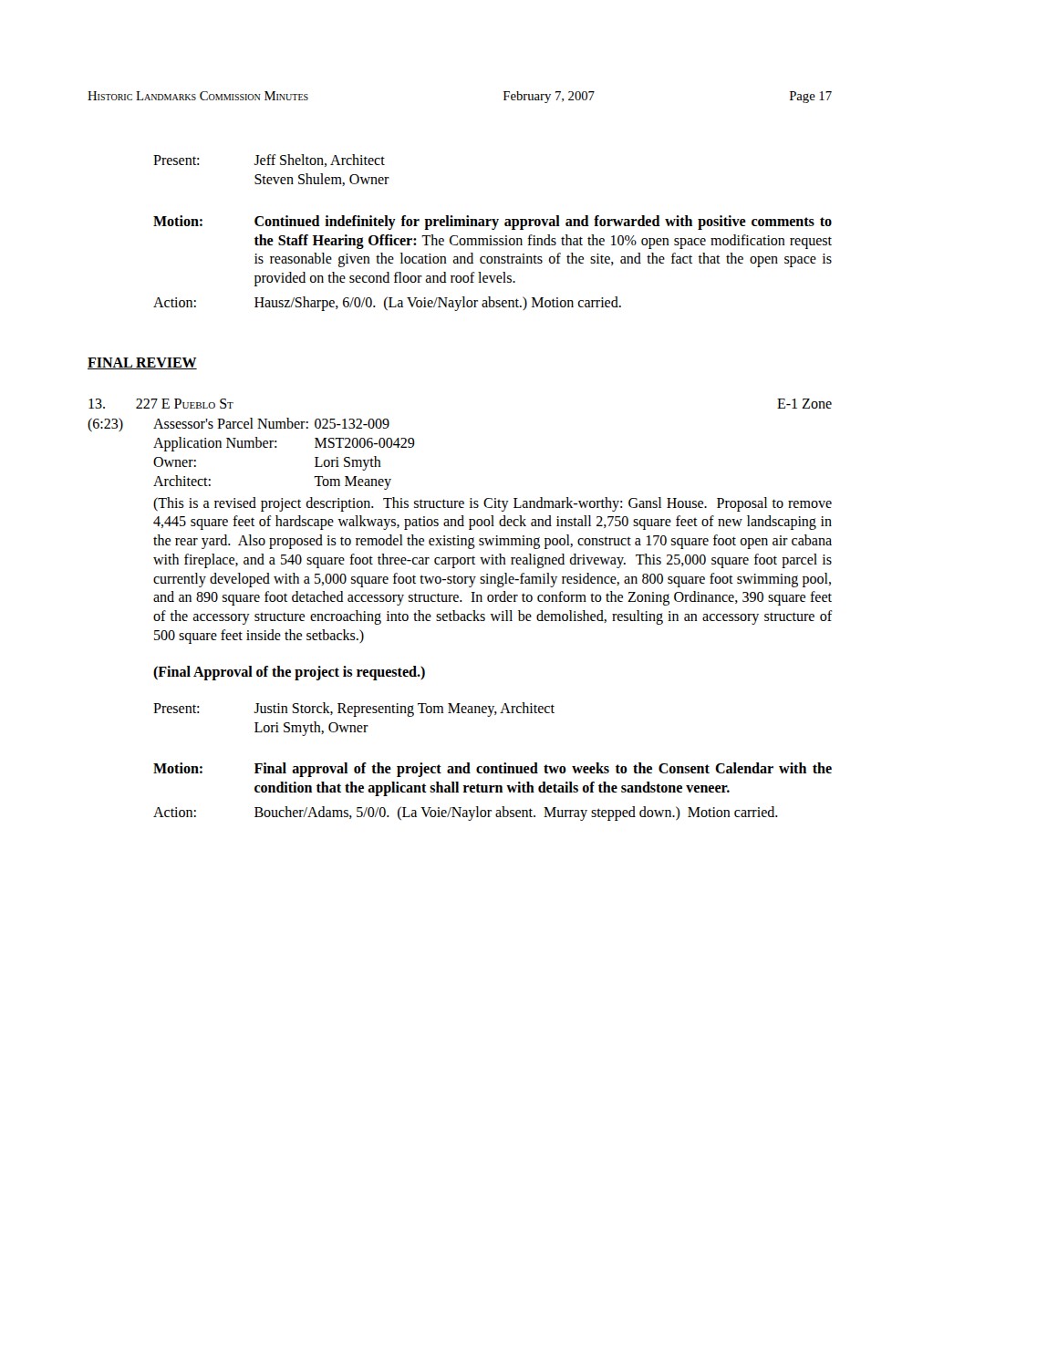Historic Landmarks Commission Minutes February 7, 2007 Page 17
| Present: | Jeff Shelton, Architect Steven Shulem, Owner |
| Motion: | Continued indefinitely for preliminary approval and forwarded with positive comments to the Staff Hearing Officer: The Commission finds that the 10% open space modification request is reasonable given the location and constraints of the site, and the fact that the open space is provided on the second floor and roof levels. |
| Action: | Hausz/Sharpe, 6/0/0. (La Voie/Naylor absent.) Motion carried. |
FINAL REVIEW
13. 227 E Pueblo St E-1 Zone
(6:23)
| Assessor's Parcel Number: | 025-132-009 |
| Application Number: | MST2006-00429 |
| Owner: | Lori Smyth |
| Architect: | Tom Meaney |
(This is a revised project description. This structure is City Landmark-worthy: Gansl House. Proposal to remove 4,445 square feet of hardscape walkways, patios and pool deck and install 2,750 square feet of new landscaping in the rear yard. Also proposed is to remodel the existing swimming pool, construct a 170 square foot open air cabana with fireplace, and a 540 square foot three-car carport with realigned driveway. This 25,000 square foot parcel is currently developed with a 5,000 square foot two-story single-family residence, an 800 square foot swimming pool, and an 890 square foot detached accessory structure. In order to conform to the Zoning Ordinance, 390 square feet of the accessory structure encroaching into the setbacks will be demolished, resulting in an accessory structure of 500 square feet inside the setbacks.)
(Final Approval of the project is requested.)
| Present: | Justin Storck, Representing Tom Meaney, Architect Lori Smyth, Owner |
| Motion: | Final approval of the project and continued two weeks to the Consent Calendar with the condition that the applicant shall return with details of the sandstone veneer. |
| Action: | Boucher/Adams, 5/0/0. (La Voie/Naylor absent. Murray stepped down.) Motion carried. |